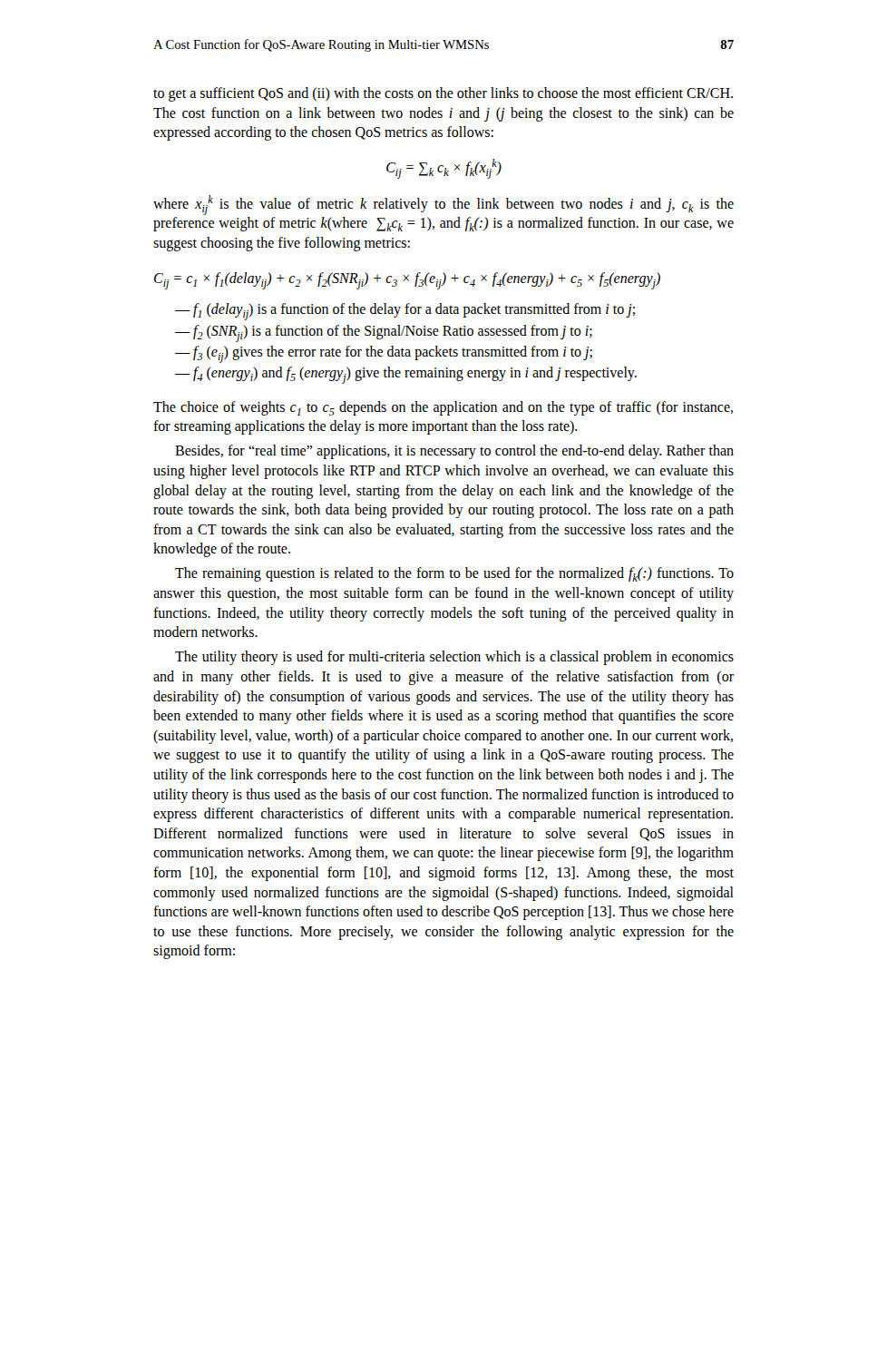A Cost Function for QoS-Aware Routing in Multi-tier WMSNs 87
to get a sufficient QoS and (ii) with the costs on the other links to choose the most efficient CR/CH. The cost function on a link between two nodes i and j (j being the closest to the sink) can be expressed according to the chosen QoS metrics as follows:
Cij = ∑k ck × fk(xijk)
where xijk is the value of metric k relatively to the link between two nodes i and j, ck is the preference weight of metric k(where ∑kck = 1), and fk(:) is a normalized function. In our case, we suggest choosing the five following metrics:
Cij = c1 × f1(delayij) + c2 × f2(SNRji) + c3 × f3(eij) + c4 × f4(energyi) + c5 × f5(energyj)
f1 (delayij) is a function of the delay for a data packet transmitted from i to j;
f2 (SNRji) is a function of the Signal/Noise Ratio assessed from j to i;
f3 (eij) gives the error rate for the data packets transmitted from i to j;
f4 (energyi) and f5 (energyj) give the remaining energy in i and j respectively.
The choice of weights c1 to c5 depends on the application and on the type of traffic (for instance, for streaming applications the delay is more important than the loss rate).
Besides, for “real time” applications, it is necessary to control the end-to-end delay. Rather than using higher level protocols like RTP and RTCP which involve an overhead, we can evaluate this global delay at the routing level, starting from the delay on each link and the knowledge of the route towards the sink, both data being provided by our routing protocol. The loss rate on a path from a CT towards the sink can also be evaluated, starting from the successive loss rates and the knowledge of the route.
The remaining question is related to the form to be used for the normalized fk(:) functions. To answer this question, the most suitable form can be found in the well-known concept of utility functions. Indeed, the utility theory correctly models the soft tuning of the perceived quality in modern networks.
The utility theory is used for multi-criteria selection which is a classical problem in economics and in many other fields. It is used to give a measure of the relative satisfaction from (or desirability of) the consumption of various goods and services. The use of the utility theory has been extended to many other fields where it is used as a scoring method that quantifies the score (suitability level, value, worth) of a particular choice compared to another one. In our current work, we suggest to use it to quantify the utility of using a link in a QoS-aware routing process. The utility of the link corresponds here to the cost function on the link between both nodes i and j. The utility theory is thus used as the basis of our cost function. The normalized function is introduced to express different characteristics of different units with a comparable numerical representation. Different normalized functions were used in literature to solve several QoS issues in communication networks. Among them, we can quote: the linear piecewise form [9], the logarithm form [10], the exponential form [10], and sigmoid forms [12, 13]. Among these, the most commonly used normalized functions are the sigmoidal (S-shaped) functions. Indeed, sigmoidal functions are well-known functions often used to describe QoS perception [13]. Thus we chose here to use these functions. More precisely, we consider the following analytic expression for the sigmoid form: